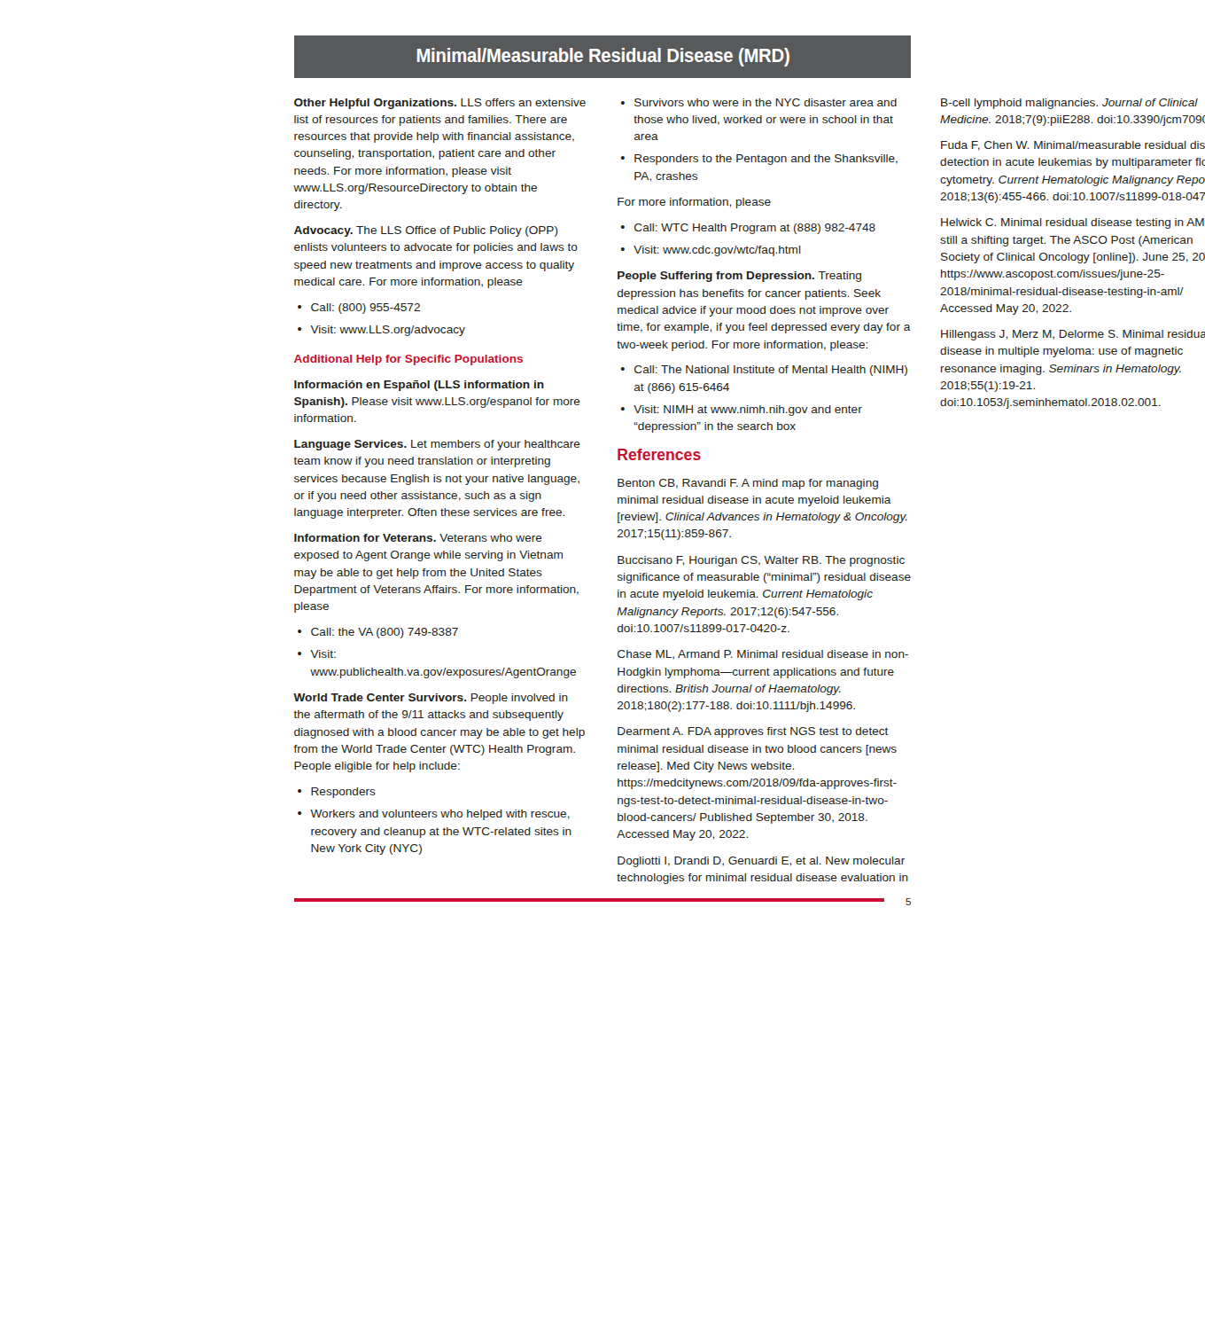Minimal/Measurable Residual Disease (MRD)
Other Helpful Organizations. LLS offers an extensive list of resources for patients and families. There are resources that provide help with financial assistance, counseling, transportation, patient care and other needs. For more information, please visit www.LLS.org/ResourceDirectory to obtain the directory.
Advocacy. The LLS Office of Public Policy (OPP) enlists volunteers to advocate for policies and laws to speed new treatments and improve access to quality medical care. For more information, please
Call: (800) 955-4572
Visit: www.LLS.org/advocacy
Additional Help for Specific Populations
Información en Español (LLS information in Spanish). Please visit www.LLS.org/espanol for more information.
Language Services. Let members of your healthcare team know if you need translation or interpreting services because English is not your native language, or if you need other assistance, such as a sign language interpreter. Often these services are free.
Information for Veterans. Veterans who were exposed to Agent Orange while serving in Vietnam may be able to get help from the United States Department of Veterans Affairs. For more information, please
Call: the VA (800) 749-8387
Visit: www.publichealth.va.gov/exposures/AgentOrange
World Trade Center Survivors. People involved in the aftermath of the 9/11 attacks and subsequently diagnosed with a blood cancer may be able to get help from the World Trade Center (WTC) Health Program. People eligible for help include:
Responders
Workers and volunteers who helped with rescue, recovery and cleanup at the WTC-related sites in New York City (NYC)
Survivors who were in the NYC disaster area and those who lived, worked or were in school in that area
Responders to the Pentagon and the Shanksville, PA, crashes
For more information, please
Call: WTC Health Program at (888) 982-4748
Visit: www.cdc.gov/wtc/faq.html
People Suffering from Depression. Treating depression has benefits for cancer patients. Seek medical advice if your mood does not improve over time, for example, if you feel depressed every day for a two-week period. For more information, please:
Call: The National Institute of Mental Health (NIMH) at (866) 615-6464
Visit: NIMH at www.nimh.nih.gov and enter “depression” in the search box
References
Benton CB, Ravandi F. A mind map for managing minimal residual disease in acute myeloid leukemia [review]. Clinical Advances in Hematology & Oncology. 2017;15(11):859-867.
Buccisano F, Hourigan CS, Walter RB. The prognostic significance of measurable (“minimal”) residual disease in acute myeloid leukemia. Current Hematologic Malignancy Reports. 2017;12(6):547-556. doi:10.1007/s11899-017-0420-z.
Chase ML, Armand P. Minimal residual disease in non-Hodgkin lymphoma—current applications and future directions. British Journal of Haematology. 2018;180(2):177-188. doi:10.1111/bjh.14996.
Dearment A. FDA approves first NGS test to detect minimal residual disease in two blood cancers [news release]. Med City News website. https://medcitynews.com/2018/09/fda-approves-first-ngs-test-to-detect-minimal-residual-disease-in-two-blood-cancers/ Published September 30, 2018. Accessed May 20, 2022.
Dogliotti I, Drandi D, Genuardi E, et al. New molecular technologies for minimal residual disease evaluation in B-cell lymphoid malignancies. Journal of Clinical Medicine. 2018;7(9):piiE288. doi:10.3390/jcm7090288.
Fuda F, Chen W. Minimal/measurable residual disease detection in acute leukemias by multiparameter flow cytometry. Current Hematologic Malignancy Reports. 2018;13(6):455-466. doi:10.1007/s11899-018-0479-1.
Helwick C. Minimal residual disease testing in AML: still a shifting target. The ASCO Post (American Society of Clinical Oncology [online]). June 25, 2018. https://www.ascopost.com/issues/june-25-2018/minimal-residual-disease-testing-in-aml/ Accessed May 20, 2022.
Hillengass J, Merz M, Delorme S. Minimal residual disease in multiple myeloma: use of magnetic resonance imaging. Seminars in Hematology. 2018;55(1):19-21. doi:10.1053/j.seminhematol.2018.02.001.
5